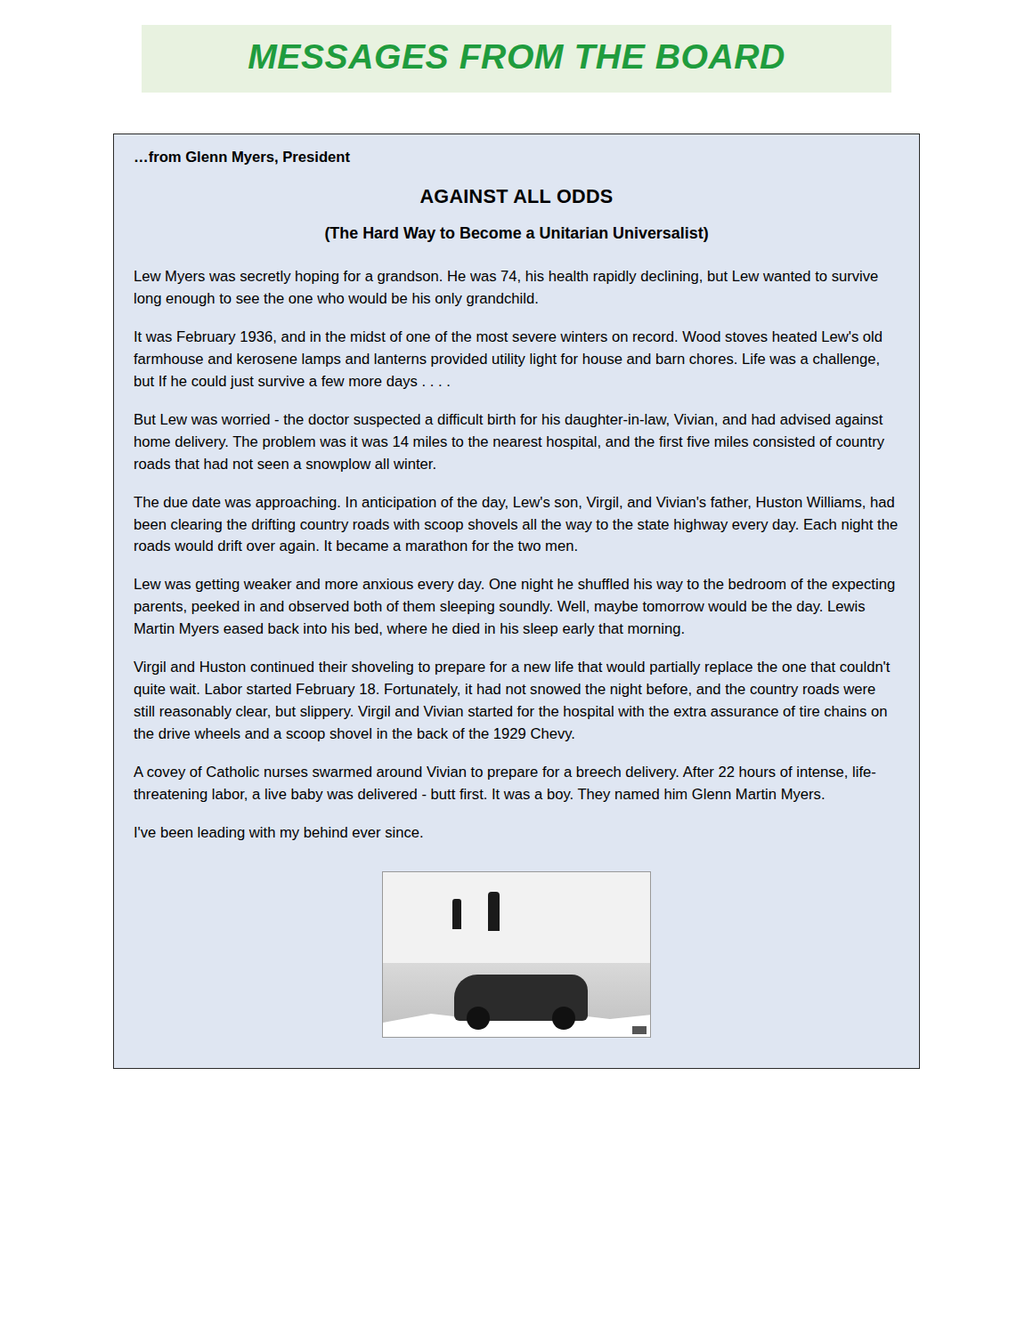MESSAGES FROM THE BOARD
…from Glenn Myers, President
AGAINST ALL ODDS
(The Hard Way to Become a Unitarian Universalist)
Lew Myers was secretly hoping for a grandson. He was 74, his health rapidly declining, but Lew wanted to survive long enough to see the one who would be his only grandchild.
It was February 1936, and in the midst of one of the most severe winters on record. Wood stoves heated Lew's old farmhouse and kerosene lamps and lanterns provided utility light for house and barn chores. Life was a challenge, but If he could just survive a few more days . . . .
But Lew was worried - the doctor suspected a difficult birth for his daughter-in-law, Vivian, and had advised against home delivery. The problem was it was 14 miles to the nearest hospital, and the first five miles consisted of country roads that had not seen a snowplow all winter.
The due date was approaching. In anticipation of the day, Lew's son, Virgil, and Vivian's father, Huston Williams, had been clearing the drifting country roads with scoop shovels all the way to the state highway every day. Each night the roads would drift over again. It became a marathon for the two men.
Lew was getting weaker and more anxious every day. One night he shuffled his way to the bedroom of the expecting parents, peeked in and observed both of them sleeping soundly. Well, maybe tomorrow would be the day. Lewis Martin Myers eased back into his bed, where he died in his sleep early that morning.
Virgil and Huston continued their shoveling to prepare for a new life that would partially replace the one that couldn't quite wait. Labor started February 18. Fortunately, it had not snowed the night before, and the country roads were still reasonably clear, but slippery. Virgil and Vivian started for the hospital with the extra assurance of tire chains on the drive wheels and a scoop shovel in the back of the 1929 Chevy.
A covey of Catholic nurses swarmed around Vivian to prepare for a breech delivery. After 22 hours of intense, life-threatening labor, a live baby was delivered - butt first. It was a boy. They named him Glenn Martin Myers.
I've been leading with my behind ever since.